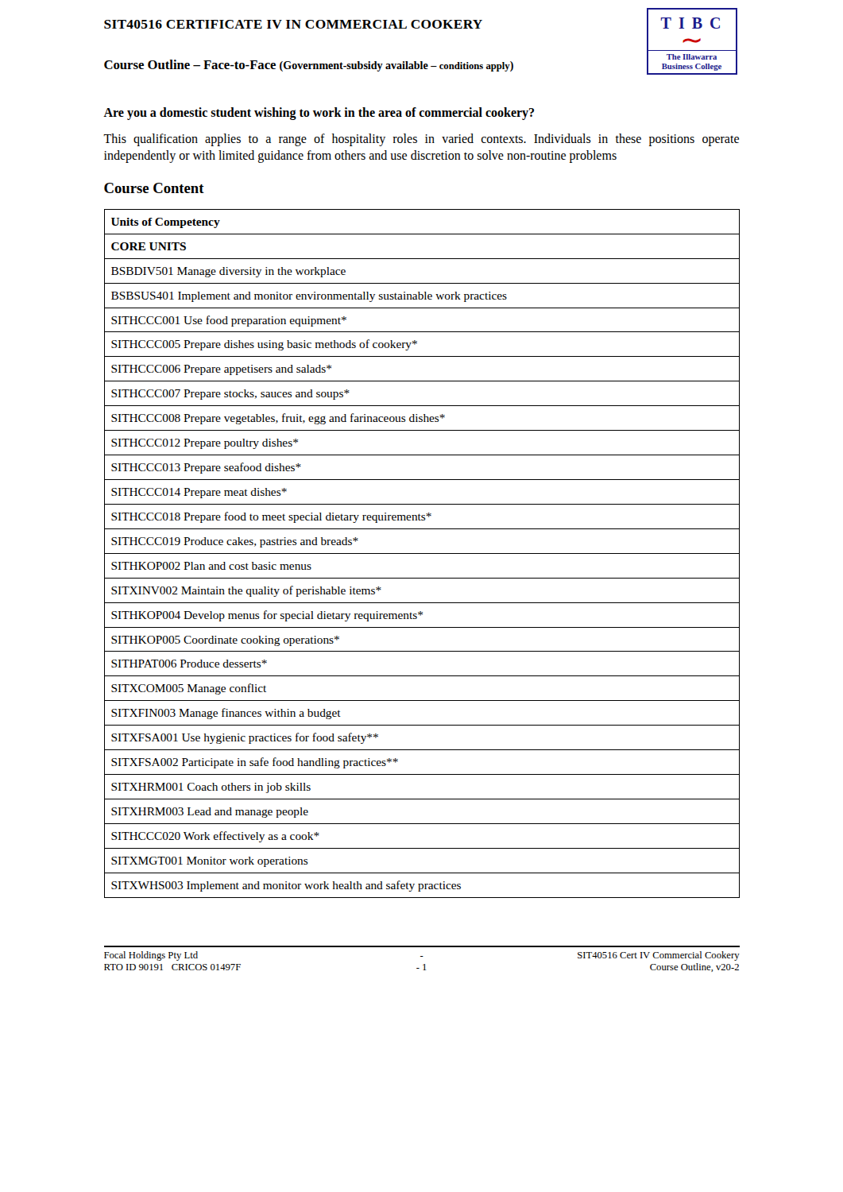T I B C
∼
The Illawarra
Business College
SIT40516 CERTIFICATE IV IN COMMERCIAL COOKERY
Course Outline – Face-to-Face (Government-subsidy available – conditions apply)
Are you a domestic student wishing to work in the area of commercial cookery?
This qualification applies to a range of hospitality roles in varied contexts. Individuals in these positions operate independently or with limited guidance from others and use discretion to solve non-routine problems
Course Content
| Units of Competency |
| CORE UNITS |
| BSBDIV501 Manage diversity in the workplace |
| BSBSUS401 Implement and monitor environmentally sustainable work practices |
| SITHCCC001 Use food preparation equipment* |
| SITHCCC005 Prepare dishes using basic methods of cookery* |
| SITHCCC006 Prepare appetisers and salads* |
| SITHCCC007 Prepare stocks, sauces and soups* |
| SITHCCC008 Prepare vegetables, fruit, egg and farinaceous dishes* |
| SITHCCC012 Prepare poultry dishes* |
| SITHCCC013 Prepare seafood dishes* |
| SITHCCC014 Prepare meat dishes* |
| SITHCCC018 Prepare food to meet special dietary requirements* |
| SITHCCC019 Produce cakes, pastries and breads* |
| SITHKOP002 Plan and cost basic menus |
| SITXINV002 Maintain the quality of perishable items* |
| SITHKOP004 Develop menus for special dietary requirements* |
| SITHKOP005 Coordinate cooking operations* |
| SITHPAT006 Produce desserts* |
| SITXCOM005 Manage conflict |
| SITXFIN003 Manage finances within a budget |
| SITXFSA001 Use hygienic practices for food safety** |
| SITXFSA002 Participate in safe food handling practices** |
| SITXHRM001 Coach others in job skills |
| SITXHRM003 Lead and manage people |
| SITHCCC020 Work effectively as a cook* |
| SITXMGT001 Monitor work operations |
| SITXWHS003 Implement and monitor work health and safety practices |
Focal Holdings Pty Ltd
RTO ID 90191 CRICOS 01497F
-
- 1
SIT40516 Cert IV Commercial Cookery
Course Outline, v20-2